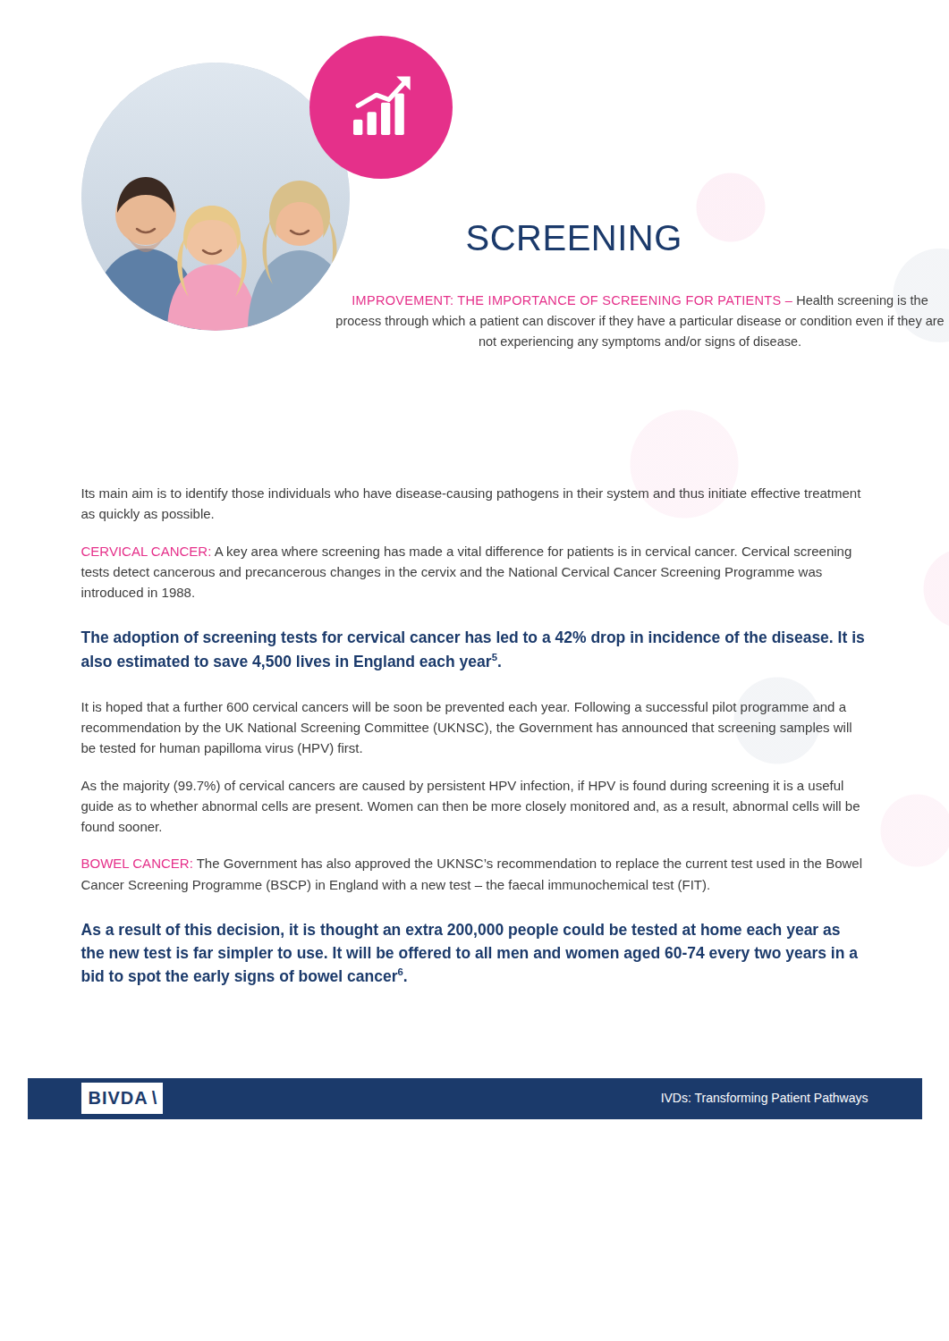SCREENING
Improvement: the importance of screening for patients – Health screening is the process through which a patient can discover if they have a particular disease or condition even if they are not experiencing any symptoms and/or signs of disease.
Its main aim is to identify those individuals who have disease-causing pathogens in their system and thus initiate effective treatment as quickly as possible.
CERVICAL CANCER: A key area where screening has made a vital difference for patients is in cervical cancer. Cervical screening tests detect cancerous and precancerous changes in the cervix and the National Cervical Cancer Screening Programme was introduced in 1988.
The adoption of screening tests for cervical cancer has led to a 42% drop in incidence of the disease. It is also estimated to save 4,500 lives in England each year5.
It is hoped that a further 600 cervical cancers will be soon be prevented each year. Following a successful pilot programme and a recommendation by the UK National Screening Committee (UKNSC), the Government has announced that screening samples will be tested for human papilloma virus (HPV) first.
As the majority (99.7%) of cervical cancers are caused by persistent HPV infection, if HPV is found during screening it is a useful guide as to whether abnormal cells are present. Women can then be more closely monitored and, as a result, abnormal cells will be found sooner.
BOWEL CANCER: The Government has also approved the UKNSC’s recommendation to replace the current test used in the Bowel Cancer Screening Programme (BSCP) in England with a new test – the faecal immunochemical test (FIT).
As a result of this decision, it is thought an extra 200,000 people could be tested at home each year as the new test is far simpler to use. It will be offered to all men and women aged 60-74 every two years in a bid to spot the early signs of bowel cancer6.
BIVDA\
IVDs: Transforming Patient Pathways